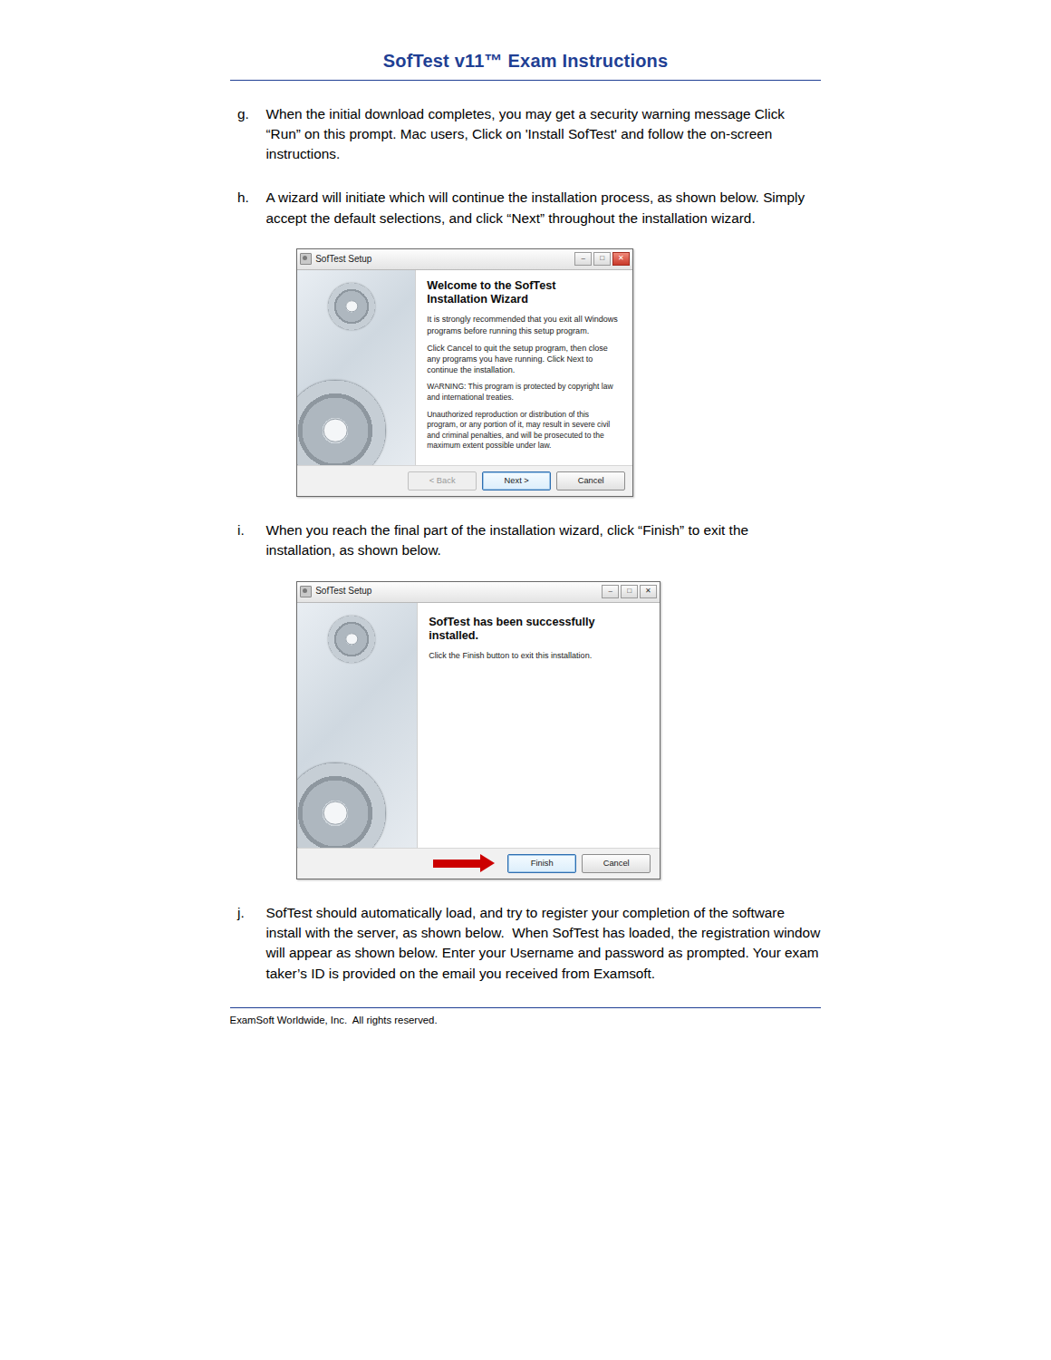SofTest v11™ Exam Instructions
g. When the initial download completes, you may get a security warning message Click “Run” on this prompt. Mac users, Click on 'Install SofTest' and follow the on-screen instructions.
h. A wizard will initiate which will continue the installation process, as shown below. Simply accept the default selections, and click “Next” throughout the installation wizard.
SofTest Setup
–□✕
Welcome to the SofTest
Installation Wizard
It is strongly recommended that you exit all Windows programs before running this setup program.
Click Cancel to quit the setup program, then close any programs you have running. Click Next to continue the installation.
WARNING: This program is protected by copyright law and international treaties.
Unauthorized reproduction or distribution of this program, or any portion of it, may result in severe civil and criminal penalties, and will be prosecuted to the maximum extent possible under law.
< Back Next > Cancel
i. When you reach the final part of the installation wizard, click “Finish” to exit the installation, as shown below.
SofTest Setup
–□✕
SofTest has been successfully
installed.
Click the Finish button to exit this installation.
Finish Cancel
j. SofTest should automatically load, and try to register your completion of the software install with the server, as shown below. When SofTest has loaded, the registration window will appear as shown below. Enter your Username and password as prompted. Your exam taker’s ID is provided on the email you received from Examsoft.
ExamSoft Worldwide, Inc. All rights reserved.